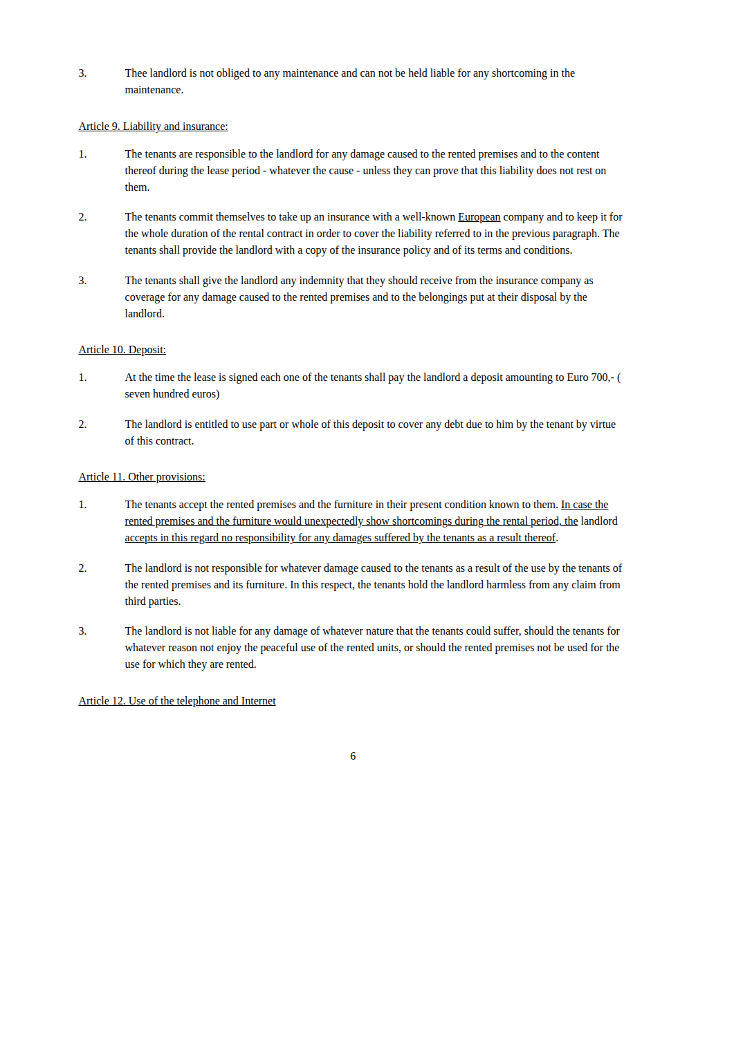3. Thee landlord is not obliged to any maintenance and can not be held liable for any shortcoming in the maintenance.
Article 9. Liability and insurance:
The tenants are responsible to the landlord for any damage caused to the rented premises and to the content thereof during the lease period - whatever the cause - unless they can prove that this liability does not rest on them.
The tenants commit themselves to take up an insurance with a well-known European company and to keep it for the whole duration of the rental contract in order to cover the liability referred to in the previous paragraph. The tenants shall provide the landlord with a copy of the insurance policy and of its terms and conditions.
The tenants shall give the landlord any indemnity that they should receive from the insurance company as coverage for any damage caused to the rented premises and to the belongings put at their disposal by the landlord.
Article 10. Deposit:
At the time the lease is signed each one of the tenants shall pay the landlord a deposit amounting to Euro 700,- ( seven hundred euros)
The landlord is entitled to use part or whole of this deposit to cover any debt due to him by the tenant by virtue of this contract.
Article 11. Other provisions:
The tenants accept the rented premises and the furniture in their present condition known to them. In case the rented premises and the furniture would unexpectedly show shortcomings during the rental period, the landlord accepts in this regard no responsibility for any damages suffered by the tenants as a result thereof.
The landlord is not responsible for whatever damage caused to the tenants as a result of the use by the tenants of the rented premises and its furniture. In this respect, the tenants hold the landlord harmless from any claim from third parties.
The landlord is not liable for any damage of whatever nature that the tenants could suffer, should the tenants for whatever reason not enjoy the peaceful use of the rented units, or should the rented premises not be used for the use for which they are rented.
Article 12. Use of the telephone and Internet
6